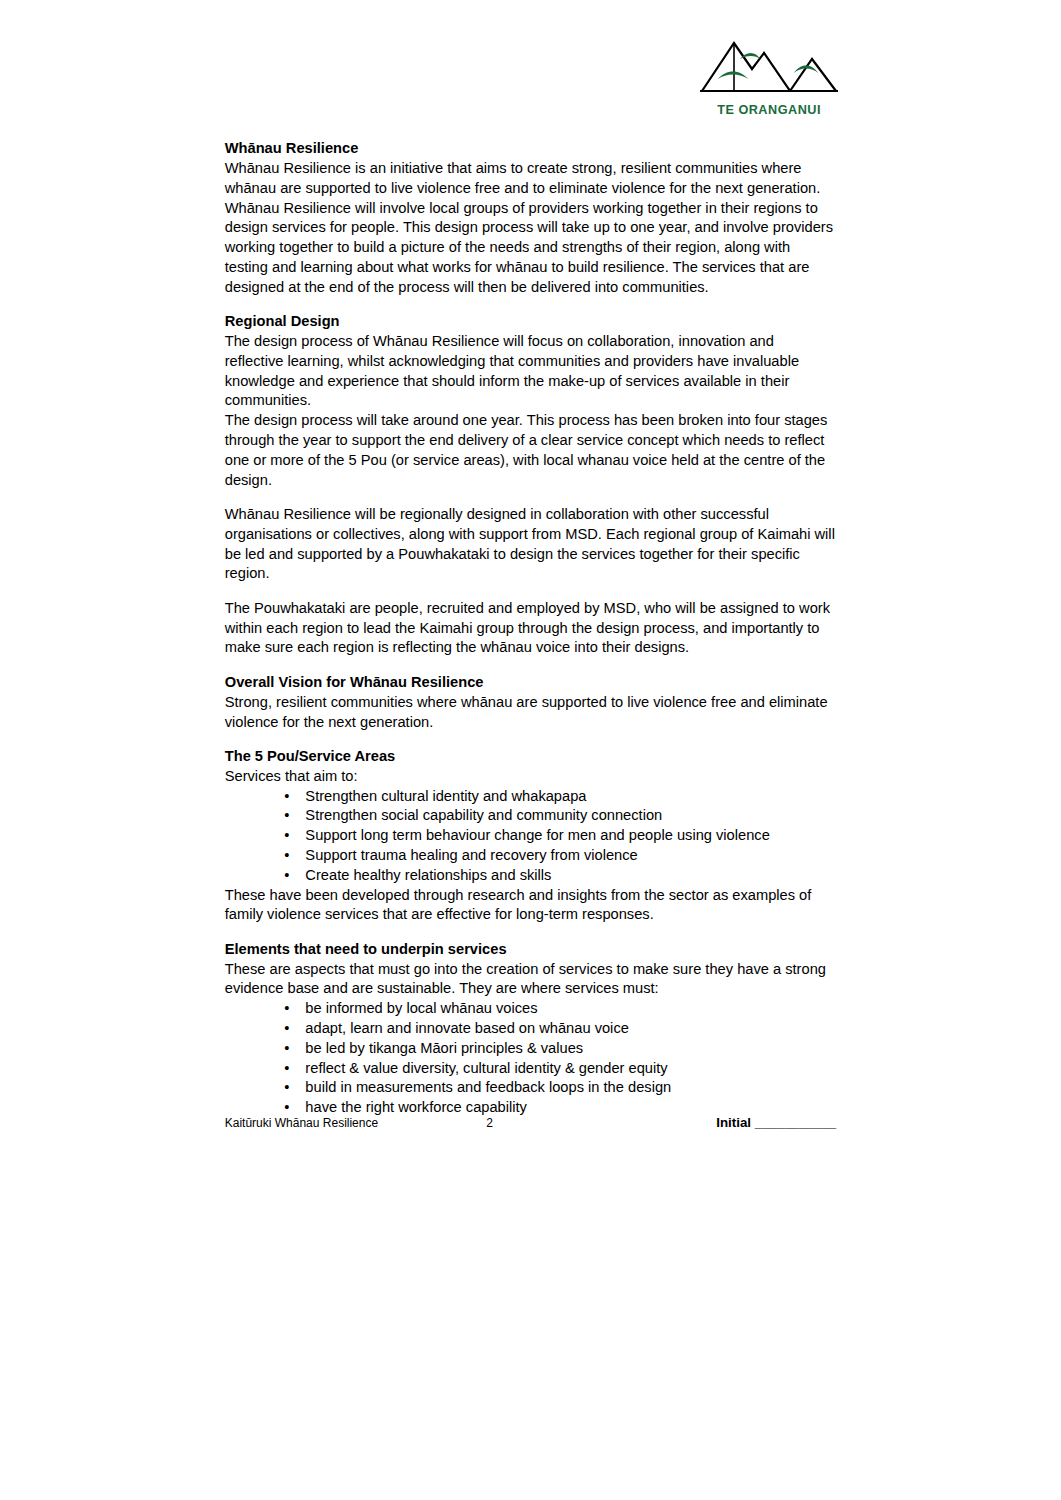TE ORANGANUI
Whānau Resilience
Whānau Resilience is an initiative that aims to create strong, resilient communities where whānau are supported to live violence free and to eliminate violence for the next generation. Whānau Resilience will involve local groups of providers working together in their regions to design services for people. This design process will take up to one year, and involve providers working together to build a picture of the needs and strengths of their region, along with testing and learning about what works for whānau to build resilience. The services that are designed at the end of the process will then be delivered into communities.
Regional Design
The design process of Whānau Resilience will focus on collaboration, innovation and reflective learning, whilst acknowledging that communities and providers have invaluable knowledge and experience that should inform the make-up of services available in their communities.
The design process will take around one year. This process has been broken into four stages through the year to support the end delivery of a clear service concept which needs to reflect one or more of the 5 Pou (or service areas), with local whanau voice held at the centre of the design.
Whānau Resilience will be regionally designed in collaboration with other successful organisations or collectives, along with support from MSD. Each regional group of Kaimahi will be led and supported by a Pouwhakataki to design the services together for their specific region.
The Pouwhakataki are people, recruited and employed by MSD, who will be assigned to work within each region to lead the Kaimahi group through the design process, and importantly to make sure each region is reflecting the whānau voice into their designs.
Overall Vision for Whānau Resilience
Strong, resilient communities where whānau are supported to live violence free and eliminate violence for the next generation.
The 5 Pou/Service Areas
Services that aim to:
Strengthen cultural identity and whakapapa
Strengthen social capability and community connection
Support long term behaviour change for men and people using violence
Support trauma healing and recovery from violence
Create healthy relationships and skills
These have been developed through research and insights from the sector as examples of family violence services that are effective for long-term responses.
Elements that need to underpin services
These are aspects that must go into the creation of services to make sure they have a strong evidence base and are sustainable. They are where services must:
be informed by local whānau voices
adapt, learn and innovate based on whānau voice
be led by tikanga Māori principles & values
reflect & value diversity, cultural identity & gender equity
build in measurements and feedback loops in the design
have the right workforce capability
Kaitūruki Whānau Resilience
2
Initial ___________